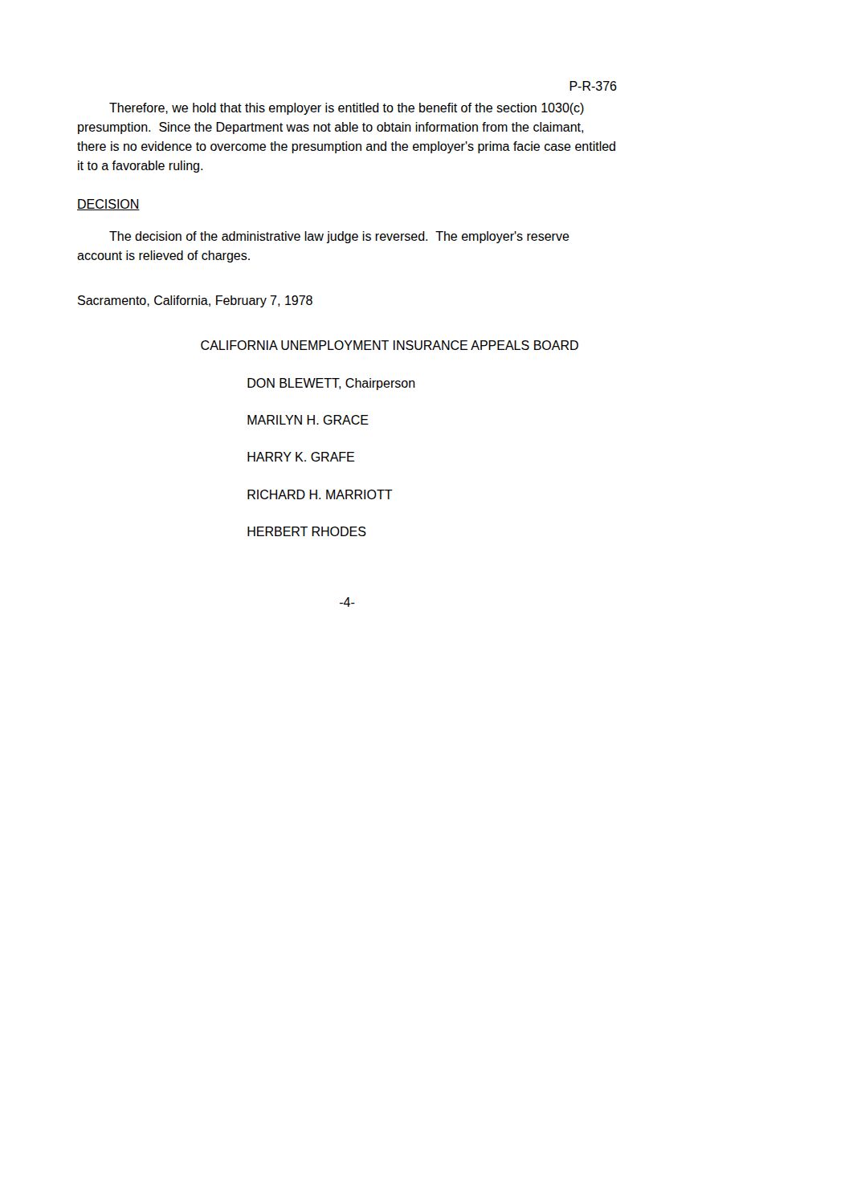P-R-376
Therefore, we hold that this employer is entitled to the benefit of the section 1030(c) presumption. Since the Department was not able to obtain information from the claimant, there is no evidence to overcome the presumption and the employer's prima facie case entitled it to a favorable ruling.
DECISION
The decision of the administrative law judge is reversed. The employer's reserve account is relieved of charges.
Sacramento, California, February 7, 1978
CALIFORNIA UNEMPLOYMENT INSURANCE APPEALS BOARD
DON BLEWETT, Chairperson
MARILYN H. GRACE
HARRY K. GRAFE
RICHARD H. MARRIOTT
HERBERT RHODES
-4-